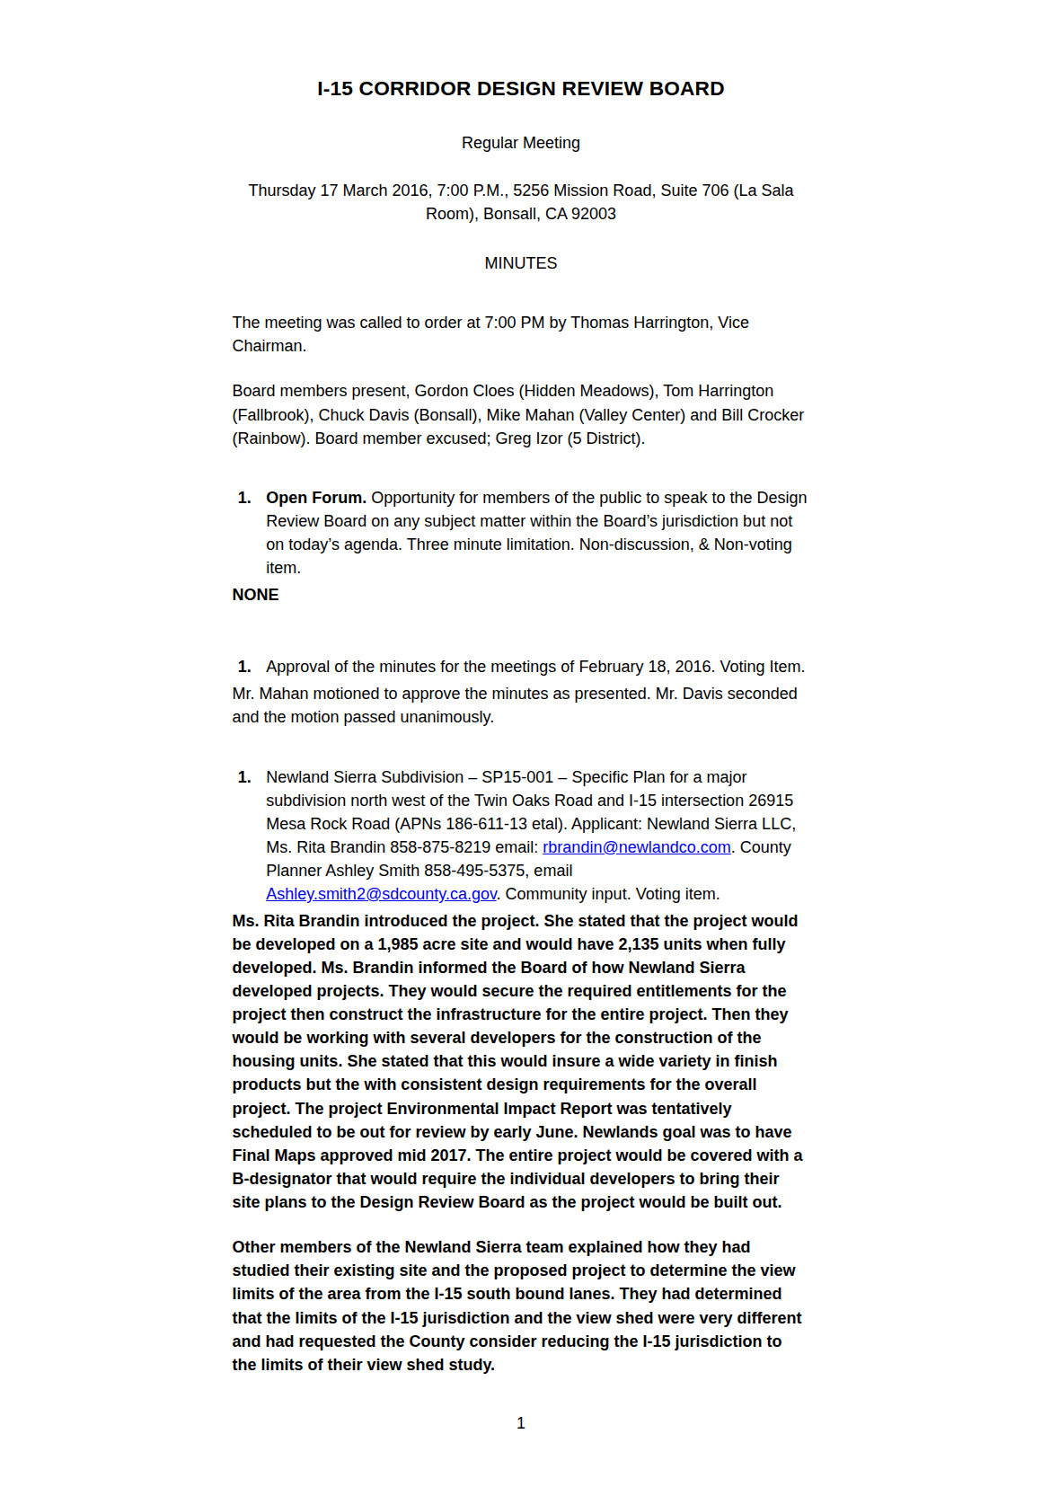I-15 CORRIDOR DESIGN REVIEW BOARD
Regular Meeting
Thursday 17 March 2016, 7:00 P.M., 5256 Mission Road, Suite 706 (La Sala Room), Bonsall, CA 92003
MINUTES
The meeting was called to order at 7:00 PM by Thomas Harrington, Vice Chairman.
Board members present, Gordon Cloes (Hidden Meadows), Tom Harrington (Fallbrook), Chuck Davis (Bonsall), Mike Mahan (Valley Center) and Bill Crocker (Rainbow). Board member excused; Greg Izor (5 District).
Open Forum. Opportunity for members of the public to speak to the Design Review Board on any subject matter within the Board’s jurisdiction but not on today’s agenda. Three minute limitation. Non-discussion, & Non-voting item.
NONE
Approval of the minutes for the meetings of February 18, 2016. Voting Item.
Mr. Mahan motioned to approve the minutes as presented. Mr. Davis seconded and the motion passed unanimously.
Newland Sierra Subdivision – SP15-001 – Specific Plan for a major subdivision north west of the Twin Oaks Road and I-15 intersection 26915 Mesa Rock Road (APNs 186-611-13 etal). Applicant: Newland Sierra LLC, Ms. Rita Brandin 858-875-8219 email: rbrandin@newlandco.com. County Planner Ashley Smith 858-495-5375, email Ashley.smith2@sdcounty.ca.gov. Community input. Voting item.
Ms. Rita Brandin introduced the project. She stated that the project would be developed on a 1,985 acre site and would have 2,135 units when fully developed. Ms. Brandin informed the Board of how Newland Sierra developed projects. They would secure the required entitlements for the project then construct the infrastructure for the entire project. Then they would be working with several developers for the construction of the housing units. She stated that this would insure a wide variety in finish products but the with consistent design requirements for the overall project. The project Environmental Impact Report was tentatively scheduled to be out for review by early June. Newlands goal was to have Final Maps approved mid 2017. The entire project would be covered with a B-designator that would require the individual developers to bring their site plans to the Design Review Board as the project would be built out.
Other members of the Newland Sierra team explained how they had studied their existing site and the proposed project to determine the view limits of the area from the I-15 south bound lanes. They had determined that the limits of the I-15 jurisdiction and the view shed were very different and had requested the County consider reducing the I-15 jurisdiction to the limits of their view shed study.
1